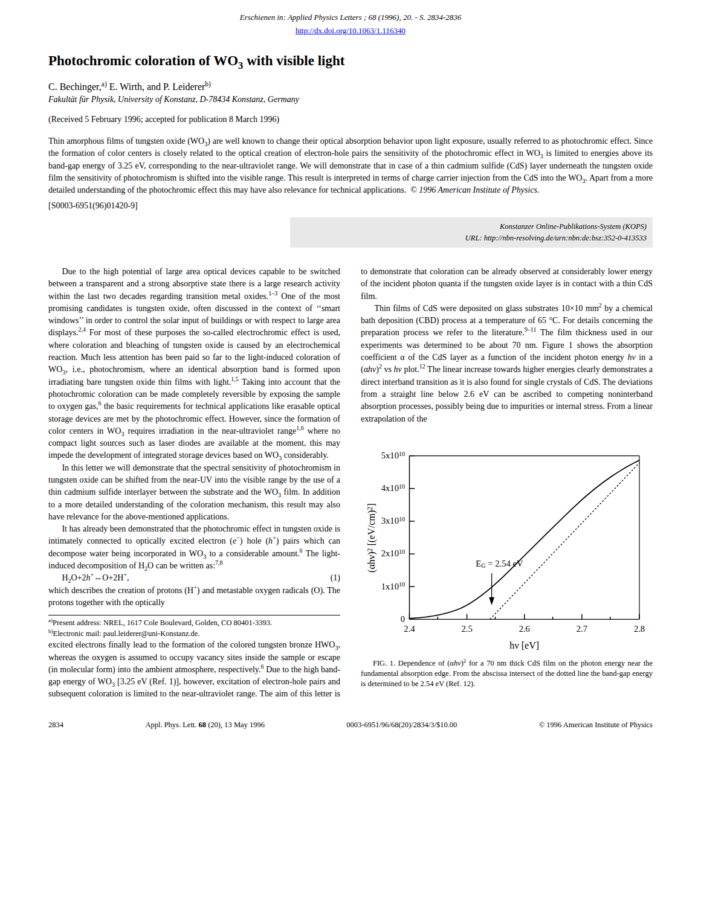Erschienen in: Applied Physics Letters ; 68 (1996), 20. - S. 2834-2836
http://dx.doi.org/10.1063/1.116340
Photochromic coloration of WO3 with visible light
C. Bechinger,a) E. Wirth, and P. Leidererb)
Fakultät für Physik, University of Konstanz, D-78434 Konstanz, Germany
(Received 5 February 1996; accepted for publication 8 March 1996)
Thin amorphous films of tungsten oxide (WO3) are well known to change their optical absorption behavior upon light exposure, usually referred to as photochromic effect. Since the formation of color centers is closely related to the optical creation of electron-hole pairs the sensitivity of the photochromic effect in WO3 is limited to energies above its band-gap energy of 3.25 eV, corresponding to the near-ultraviolet range. We will demonstrate that in case of a thin cadmium sulfide (CdS) layer underneath the tungsten oxide film the sensitivity of photochromism is shifted into the visible range. This result is interpreted in terms of charge carrier injection from the CdS into the WO3. Apart from a more detailed understanding of the photochromic effect this may have also relevance for technical applications. © 1996 American Institute of Physics.
[S0003-6951(96)01420-9]
Konstanzer Online-Publikations-System (KOPS)
URL: http://nbn-resolving.de/urn:nbn:de:bsz:352-0-413533
Due to the high potential of large area optical devices capable to be switched between a transparent and a strong absorptive state there is a large research activity within the last two decades regarding transition metal oxides.1–3 One of the most promising candidates is tungsten oxide, often discussed in the context of ‘‘smart windows’’ in order to control the solar input of buildings or with respect to large area displays.2,4 For most of these purposes the so-called electrochromic effect is used, where coloration and bleaching of tungsten oxide is caused by an electrochemical reaction. Much less attention has been paid so far to the light-induced coloration of WO3, i.e., photochromism, where an identical absorption band is formed upon irradiating bare tungsten oxide thin films with light.1,5 Taking into account that the photochromic coloration can be made completely reversible by exposing the sample to oxygen gas,6 the basic requirements for technical applications like erasable optical storage devices are met by the photochromic effect. However, since the formation of color centers in WO3 requires irradiation in the near-ultraviolet range1,6 where no compact light sources such as laser diodes are available at the moment, this may impede the development of integrated storage devices based on WO3 considerably.
In this letter we will demonstrate that the spectral sensitivity of photochromism in tungsten oxide can be shifted from the near-UV into the visible range by the use of a thin cadmium sulfide interlayer between the substrate and the WO3 film. In addition to a more detailed understanding of the coloration mechanism, this result may also have relevance for the above-mentioned applications.
It has already been demonstrated that the photochromic effect in tungsten oxide is intimately connected to optically excited electron (e−) hole (h+) pairs which can decompose water being incorporated in WO3 to a considerable amount.6 The light-induced decomposition of H2O can be written as:7,8
H2O+2h+⇔O+2H+, (1)
which describes the creation of protons (H+) and metastable oxygen radicals (O). The protons together with the optically
a)Present address: NREL, 1617 Cole Boulevard, Golden, CO 80401-3393.
b)Electronic mail: paul.leiderer@uni-Konstanz.de.
excited electrons finally lead to the formation of the colored tungsten bronze HWO3, whereas the oxygen is assumed to occupy vacancy sites inside the sample or escape (in molecular form) into the ambient atmosphere, respectively.6 Due to the high band-gap energy of WO3 [3.25 eV (Ref. 1)], however, excitation of electron-hole pairs and subsequent coloration is limited to the near-ultraviolet range. The aim of this letter is to demonstrate that coloration can be already observed at considerably lower energy of the incident photon quanta if the tungsten oxide layer is in contact with a thin CdS film.
Thin films of CdS were deposited on glass substrates 10×10 mm2 by a chemical bath deposition (CBD) process at a temperature of 65 °C. For details concerning the preparation process we refer to the literature.9–11 The film thickness used in our experiments was determined to be about 70 nm. Figure 1 shows the absorption coefficient α of the CdS layer as a function of the incident photon energy hν in a (αhν)2 vs hν plot.12 The linear increase towards higher energies clearly demonstrates a direct interband transition as it is also found for single crystals of CdS. The deviations from a straight line below 2.6 eV can be ascribed to competing noninterband absorption processes, possibly being due to impurities or internal stress. From a linear extrapolation of the
2.4 2.5 2.6 2.7 2.8 0 1x1010 2x1010 3x1010 4x1010 5x1010 hν [eV] (αhν)2 [(eV/cm)2] EG = 2.54 eV
FIG. 1. Dependence of (αhν)2 for a 70 nm thick CdS film on the photon energy near the fundamental absorption edge. From the abscissa intersect of the dotted line the band-gap energy is determined to be 2.54 eV (Ref. 12).
2834 Appl. Phys. Lett. 68 (20), 13 May 1996 0003-6951/96/68(20)/2834/3/$10.00 © 1996 American Institute of Physics